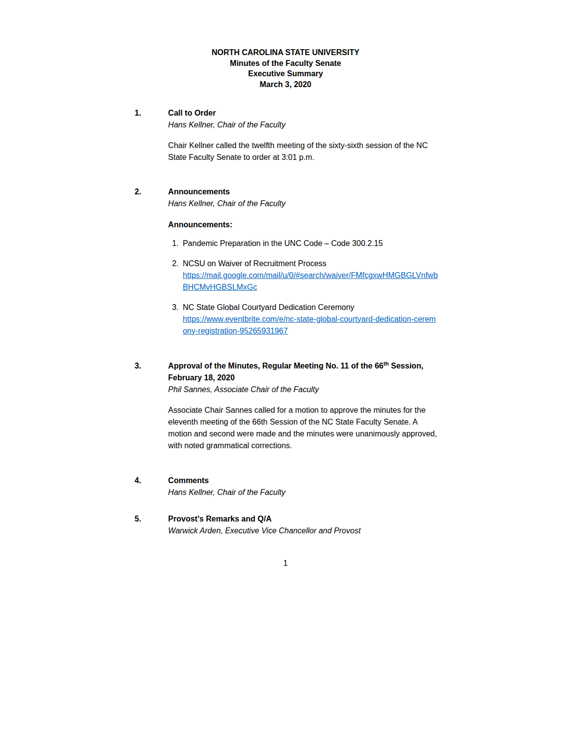NORTH CAROLINA STATE UNIVERSITY
Minutes of the Faculty Senate
Executive Summary
March 3, 2020
1.
Call to Order
Hans Kellner, Chair of the Faculty
Chair Kellner called the twelfth meeting of the sixty-sixth session of the NC State Faculty Senate to order at 3:01 p.m.
2.
Announcements
Hans Kellner, Chair of the Faculty
Announcements:
Pandemic Preparation in the UNC Code – Code 300.2.15
NCSU on Waiver of Recruitment Process
https://mail.google.com/mail/u/0/#search/waiver/FMfcgxwHMGBGLVnfwbBHCMvHGBSLMxGc
NC State Global Courtyard Dedication Ceremony
https://www.eventbrite.com/e/nc-state-global-courtyard-dedication-ceremony-registration-95265931967
3.
Approval of the Minutes, Regular Meeting No. 11 of the 66th Session, February 18, 2020
Phil Sannes, Associate Chair of the Faculty
Associate Chair Sannes called for a motion to approve the minutes for the eleventh meeting of the 66th Session of the NC State Faculty Senate. A motion and second were made and the minutes were unanimously approved, with noted grammatical corrections.
4.
Comments
Hans Kellner, Chair of the Faculty
5.
Provost's Remarks and Q/A
Warwick Arden, Executive Vice Chancellor and Provost
1